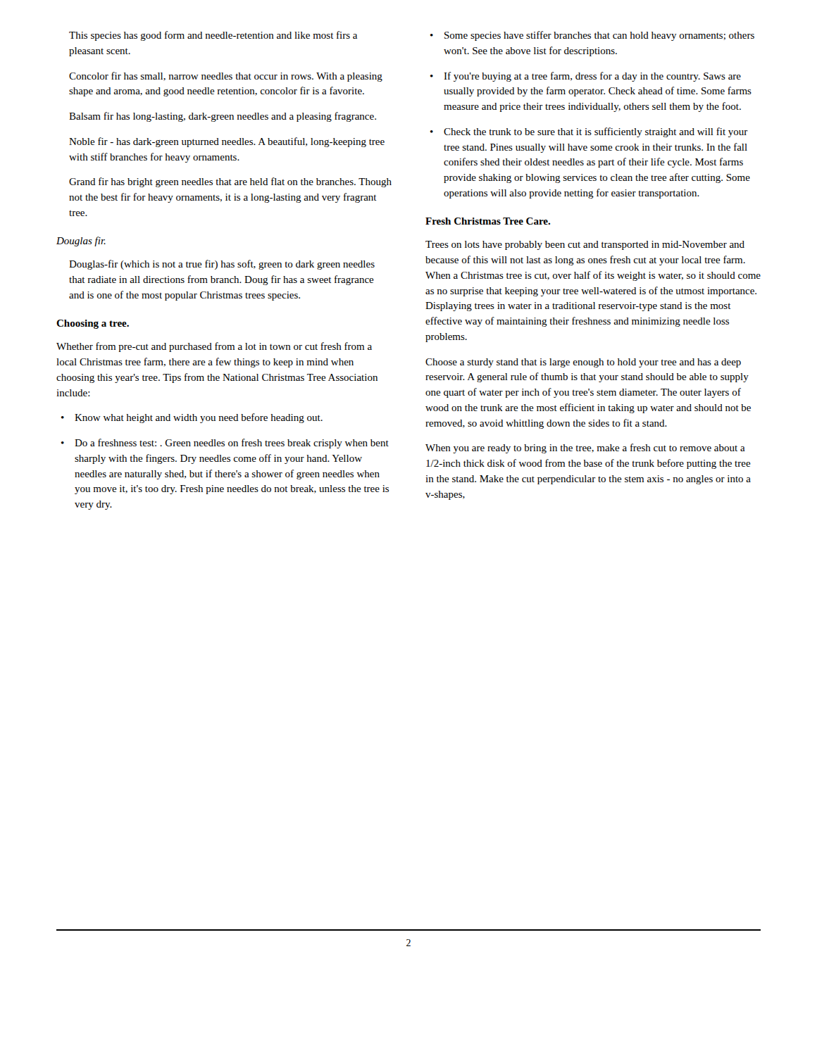This species has good form and needle-retention and like most firs a pleasant scent.
Concolor fir has small, narrow needles that occur in rows. With a pleasing shape and aroma, and good needle retention, concolor fir is a favorite.
Balsam fir has long-lasting, dark-green needles and a pleasing fragrance.
Noble fir - has dark-green upturned needles. A beautiful, long-keeping tree with stiff branches for heavy ornaments.
Grand fir has bright green needles that are held flat on the branches. Though not the best fir for heavy ornaments, it is a long-lasting and very fragrant tree.
Douglas fir.
Douglas-fir (which is not a true fir) has soft, green to dark green needles that radiate in all directions from branch. Doug fir has a sweet fragrance and is one of the most popular Christmas trees species.
Choosing a tree.
Whether from pre-cut and purchased from a lot in town or cut fresh from a local Christmas tree farm, there are a few things to keep in mind when choosing this year's tree. Tips from the National Christmas Tree Association include:
Know what height and width you need before heading out.
Do a freshness test: . Green needles on fresh trees break crisply when bent sharply with the fingers. Dry needles come off in your hand. Yellow needles are naturally shed, but if there's a shower of green needles when you move it, it's too dry. Fresh pine needles do not break, unless the tree is very dry.
Some species have stiffer branches that can hold heavy ornaments; others won't. See the above list for descriptions.
If you're buying at a tree farm, dress for a day in the country. Saws are usually provided by the farm operator. Check ahead of time. Some farms measure and price their trees individually, others sell them by the foot.
Check the trunk to be sure that it is sufficiently straight and will fit your tree stand. Pines usually will have some crook in their trunks. In the fall conifers shed their oldest needles as part of their life cycle. Most farms provide shaking or blowing services to clean the tree after cutting. Some operations will also provide netting for easier transportation.
Fresh Christmas Tree Care.
Trees on lots have probably been cut and transported in mid-November and because of this will not last as long as ones fresh cut at your local tree farm. When a Christmas tree is cut, over half of its weight is water, so it should come as no surprise that keeping your tree well-watered is of the utmost importance. Displaying trees in water in a traditional reservoir-type stand is the most effective way of maintaining their freshness and minimizing needle loss problems.
Choose a sturdy stand that is large enough to hold your tree and has a deep reservoir. A general rule of thumb is that your stand should be able to supply one quart of water per inch of you tree's stem diameter. The outer layers of wood on the trunk are the most efficient in taking up water and should not be removed, so avoid whittling down the sides to fit a stand.
When you are ready to bring in the tree, make a fresh cut to remove about a 1/2-inch thick disk of wood from the base of the trunk before putting the tree in the stand. Make the cut perpendicular to the stem axis - no angles or into a v-shapes,
2